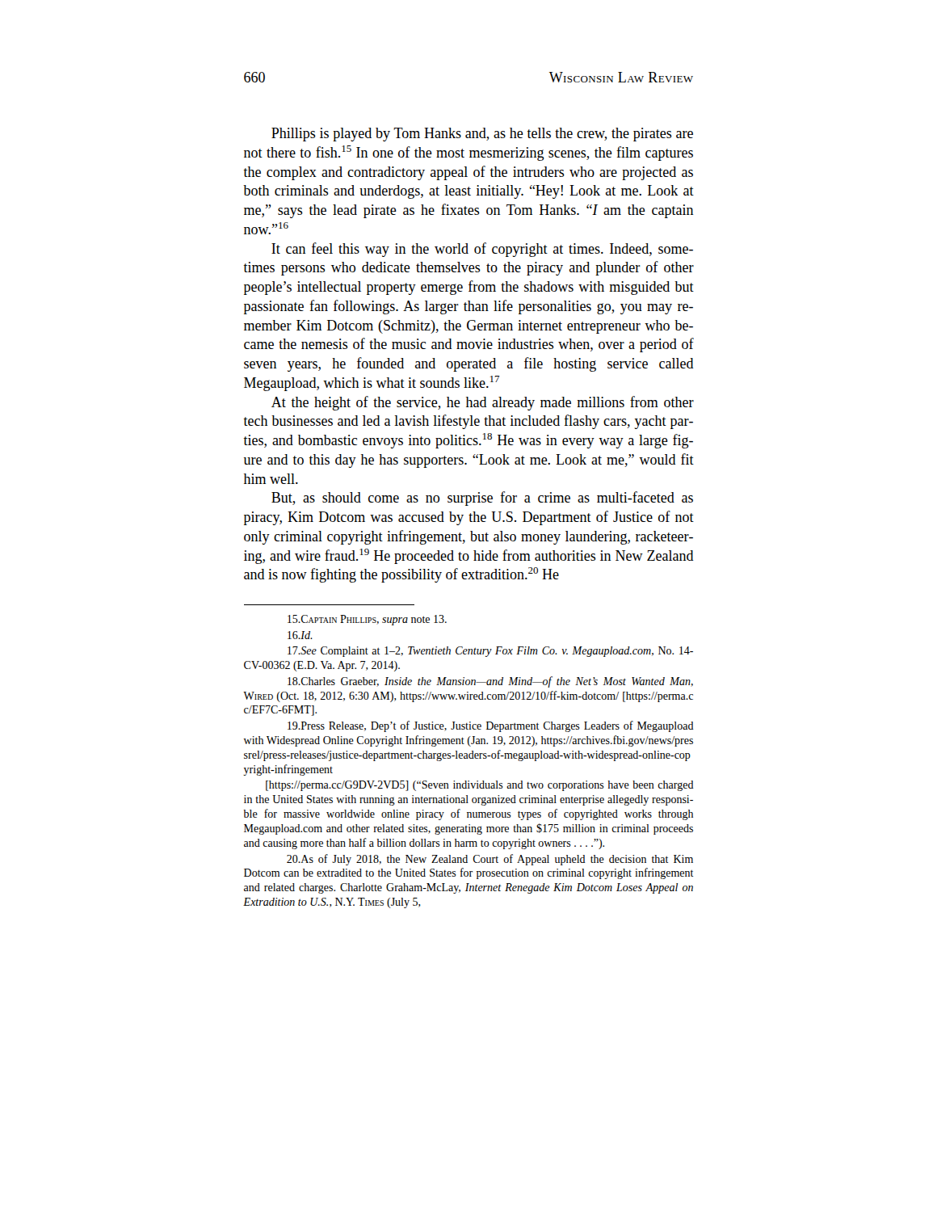660 Wisconsin Law Review
Phillips is played by Tom Hanks and, as he tells the crew, the pirates are not there to fish.15 In one of the most mesmerizing scenes, the film captures the complex and contradictory appeal of the intruders who are projected as both criminals and underdogs, at least initially. “Hey! Look at me. Look at me,” says the lead pirate as he fixates on Tom Hanks. “I am the captain now.”16
It can feel this way in the world of copyright at times. Indeed, sometimes persons who dedicate themselves to the piracy and plunder of other people’s intellectual property emerge from the shadows with misguided but passionate fan followings. As larger than life personalities go, you may remember Kim Dotcom (Schmitz), the German internet entrepreneur who became the nemesis of the music and movie industries when, over a period of seven years, he founded and operated a file hosting service called Megaupload, which is what it sounds like.17
At the height of the service, he had already made millions from other tech businesses and led a lavish lifestyle that included flashy cars, yacht parties, and bombastic envoys into politics.18 He was in every way a large figure and to this day he has supporters. “Look at me. Look at me,” would fit him well.
But, as should come as no surprise for a crime as multi-faceted as piracy, Kim Dotcom was accused by the U.S. Department of Justice of not only criminal copyright infringement, but also money laundering, racketeering, and wire fraud.19 He proceeded to hide from authorities in New Zealand and is now fighting the possibility of extradition.20 He
15. Captain Phillips, supra note 13.
16. Id.
17. See Complaint at 1–2, Twentieth Century Fox Film Co. v. Megaupload.com, No. 14-CV-00362 (E.D. Va. Apr. 7, 2014).
18. Charles Graeber, Inside the Mansion—and Mind—of the Net’s Most Wanted Man, Wired (Oct. 18, 2012, 6:30 AM), https://www.wired.com/2012/10/ff-kim-dotcom/ [https://perma.cc/EF7C-6FMT].
19. Press Release, Dep’t of Justice, Justice Department Charges Leaders of Megaupload with Widespread Online Copyright Infringement (Jan. 19, 2012), https://archives.fbi.gov/news/pressrel/press-releases/justice-department-charges-leaders-of-megaupload-with-widespread-online-copyright-infringement
[https://perma.cc/G9DV-2VD5] (“Seven individuals and two corporations have been charged in the United States with running an international organized criminal enterprise allegedly responsible for massive worldwide online piracy of numerous types of copyrighted works through Megaupload.com and other related sites, generating more than $175 million in criminal proceeds and causing more than half a billion dollars in harm to copyright owners . . . .”).
20. As of July 2018, the New Zealand Court of Appeal upheld the decision that Kim Dotcom can be extradited to the United States for prosecution on criminal copyright infringement and related charges. Charlotte Graham-McLay, Internet Renegade Kim Dotcom Loses Appeal on Extradition to U.S., N.Y. Times (July 5,